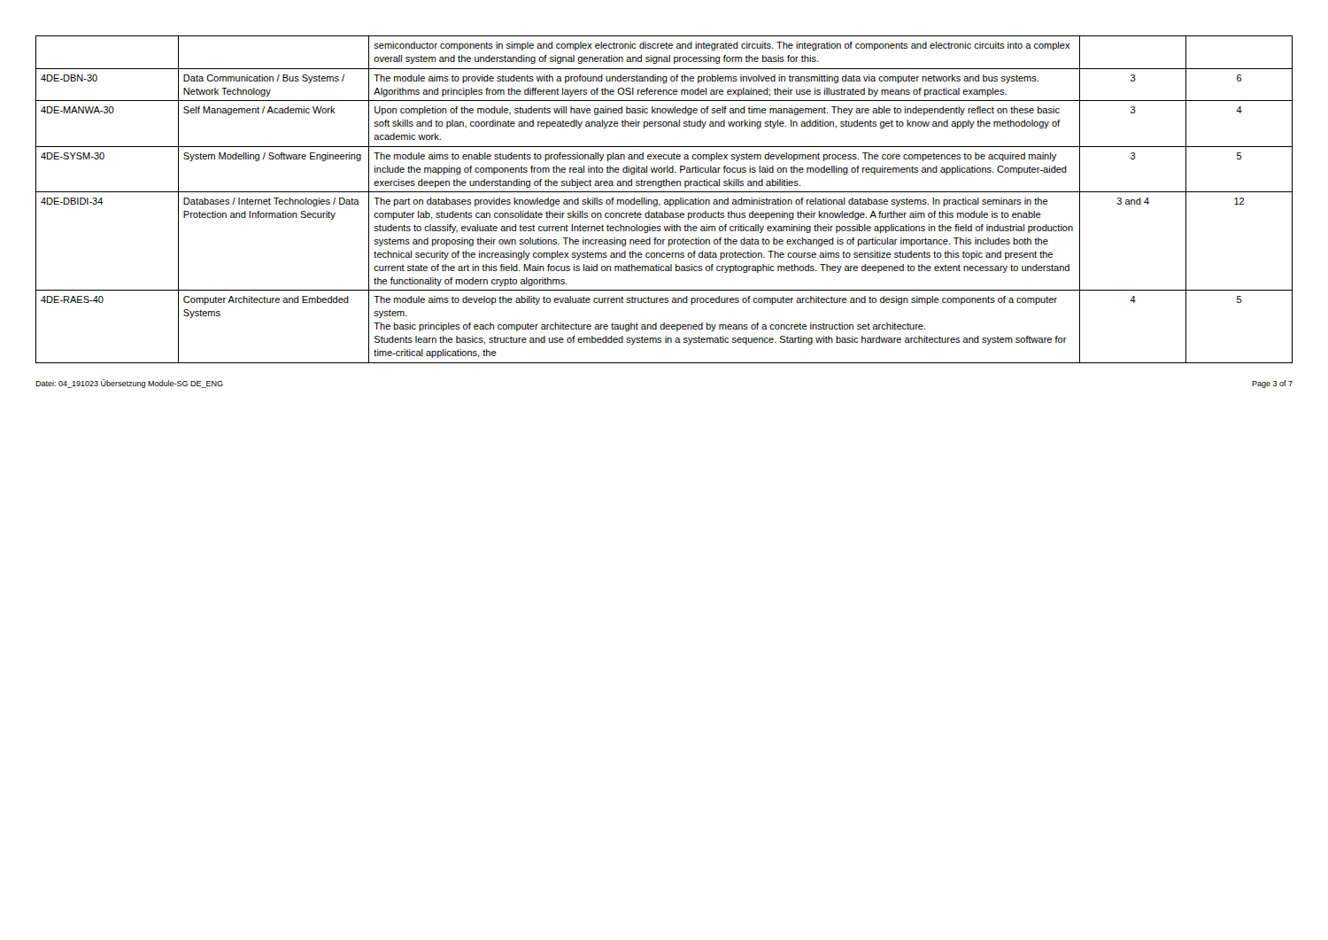| | | semiconductor components in simple and complex electronic discrete and integrated circuits. The integration of components and electronic circuits into a complex overall system and the understanding of signal generation and signal processing form the basis for this. | | |
| 4DE-DBN-30 | Data Communication / Bus Systems / Network Technology | The module aims to provide students with a profound understanding of the problems involved in transmitting data via computer networks and bus systems. Algorithms and principles from the different layers of the OSI reference model are explained; their use is illustrated by means of practical examples. | 3 | 6 |
| 4DE-MANWA-30 | Self Management / Academic Work | Upon completion of the module, students will have gained basic knowledge of self and time management. They are able to independently reflect on these basic soft skills and to plan, coordinate and repeatedly analyze their personal study and working style. In addition, students get to know and apply the methodology of academic work. | 3 | 4 |
| 4DE-SYSM-30 | System Modelling / Software Engineering | The module aims to enable students to professionally plan and execute a complex system development process. The core competences to be acquired mainly include the mapping of components from the real into the digital world. Particular focus is laid on the modelling of requirements and applications. Computer-aided exercises deepen the understanding of the subject area and strengthen practical skills and abilities. | 3 | 5 |
| 4DE-DBIDI-34 | Databases / Internet Technologies / Data Protection and Information Security | The part on databases provides knowledge and skills of modelling, application and administration of relational database systems. In practical seminars in the computer lab, students can consolidate their skills on concrete database products thus deepening their knowledge. A further aim of this module is to enable students to classify, evaluate and test current Internet technologies with the aim of critically examining their possible applications in the field of industrial production systems and proposing their own solutions. The increasing need for protection of the data to be exchanged is of particular importance. This includes both the technical security of the increasingly complex systems and the concerns of data protection. The course aims to sensitize students to this topic and present the current state of the art in this field. Main focus is laid on mathematical basics of cryptographic methods. They are deepened to the extent necessary to understand the functionality of modern crypto algorithms. | 3 and 4 | 12 |
| 4DE-RAES-40 | Computer Architecture and Embedded Systems | The module aims to develop the ability to evaluate current structures and procedures of computer architecture and to design simple components of a computer system. The basic principles of each computer architecture are taught and deepened by means of a concrete instruction set architecture. Students learn the basics, structure and use of embedded systems in a systematic sequence. Starting with basic hardware architectures and system software for time-critical applications, the | 4 | 5 |
Datei: 04_191023 Übersetzung Module-SG DE_ENG Page 3 of 7